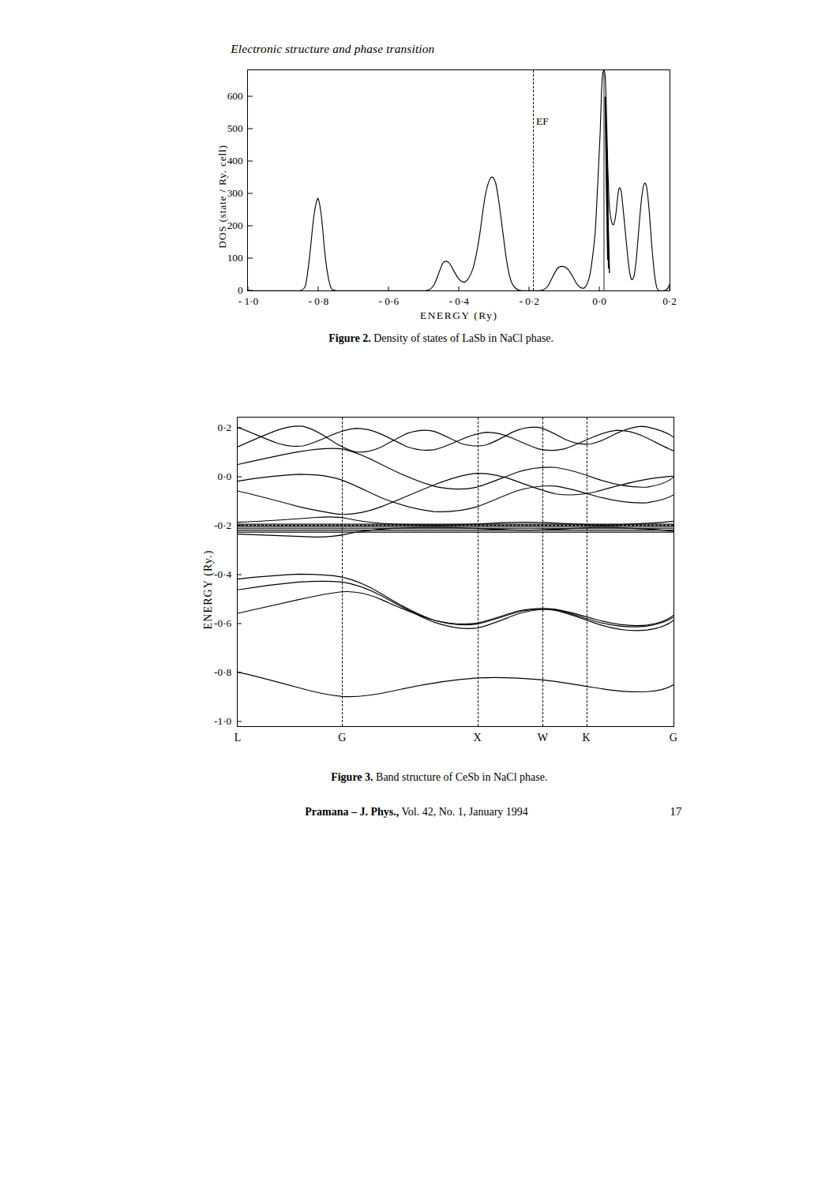Electronic structure and phase transition
DOS (state / Ry. cell)
0
100
200
300
400
500
600
- 1·0
- 0·8
- 0·6
- 0·4
- 0·2
0·0
0·2
EF
ENERGY (Ry)
Figure 2. Density of states of LaSb in NaCl phase.
ENERGY (Ry.)
0·2
0·0
-0·2
-0·4
-0·6
-0·8
-1·0
L
G
X
W
K
G
Figure 3. Band structure of CeSb in NaCl phase.
Pramana – J. Phys., Vol. 42, No. 1, January 1994 17